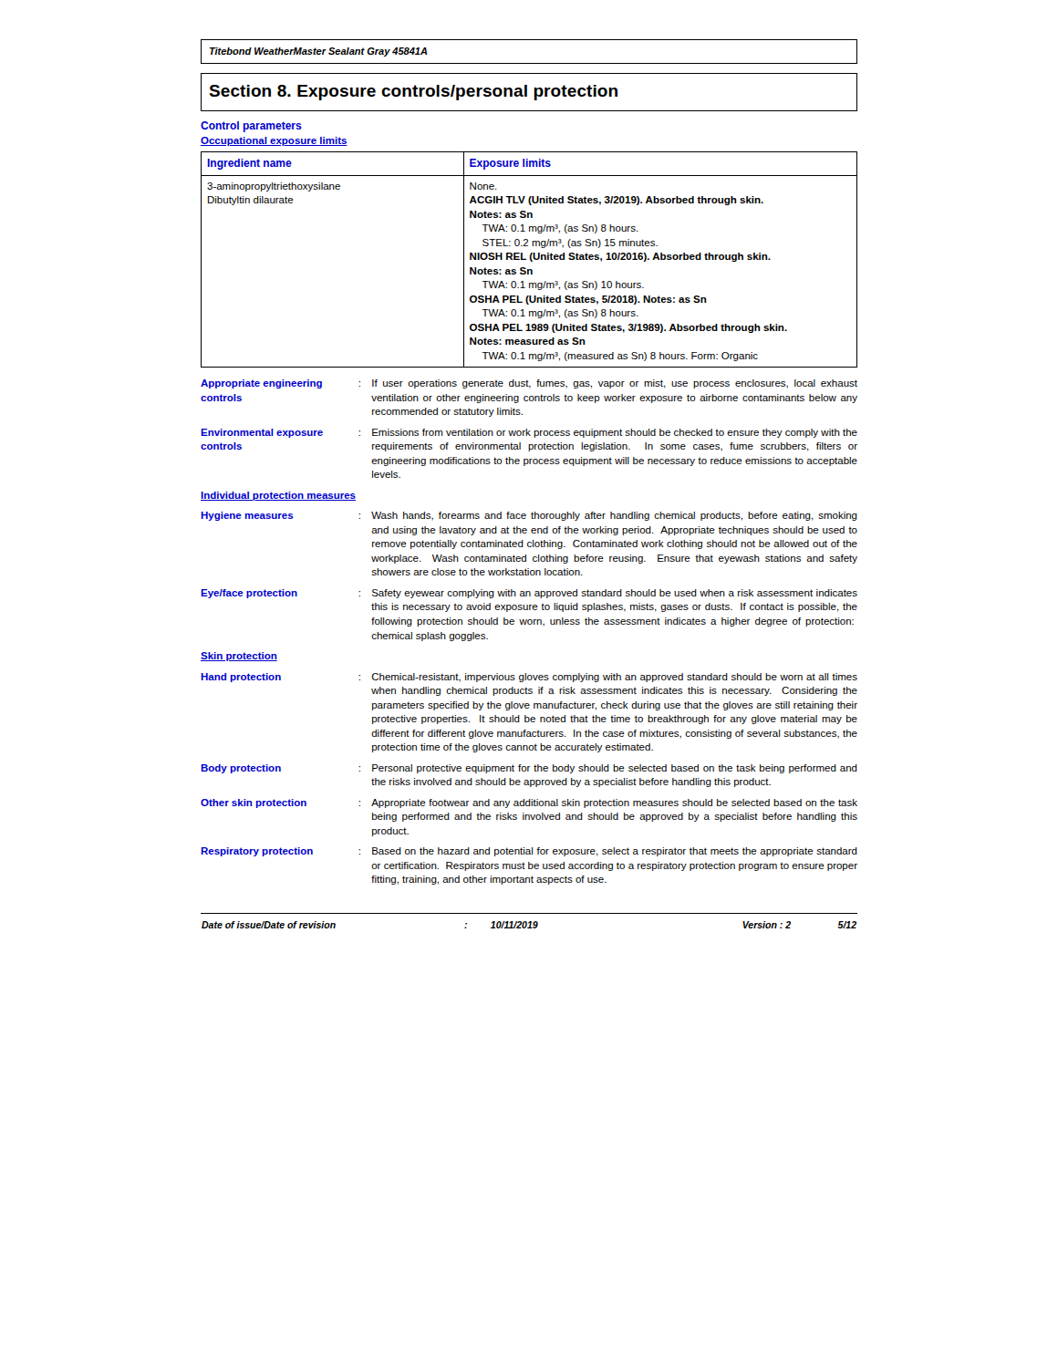Titebond WeatherMaster Sealant Gray 45841A
Section 8. Exposure controls/personal protection
Control parameters
Occupational exposure limits
| Ingredient name | Exposure limits |
| --- | --- |
| 3-aminopropyltriethoxysilane Dibutyltin dilaurate | None. ACGIH TLV (United States, 3/2019). Absorbed through skin. Notes: as Sn TWA: 0.1 mg/m³, (as Sn) 8 hours. STEL: 0.2 mg/m³, (as Sn) 15 minutes. NIOSH REL (United States, 10/2016). Absorbed through skin. Notes: as Sn TWA: 0.1 mg/m³, (as Sn) 10 hours. OSHA PEL (United States, 5/2018). Notes: as Sn TWA: 0.1 mg/m³, (as Sn) 8 hours. OSHA PEL 1989 (United States, 3/1989). Absorbed through skin. Notes: measured as Sn TWA: 0.1 mg/m³, (measured as Sn) 8 hours. Form: Organic |
| Appropriate engineering controls | : | If user operations generate dust, fumes, gas, vapor or mist, use process enclosures, local exhaust ventilation or other engineering controls to keep worker exposure to airborne contaminants below any recommended or statutory limits. |
| Environmental exposure controls | : | Emissions from ventilation or work process equipment should be checked to ensure they comply with the requirements of environmental protection legislation. In some cases, fume scrubbers, filters or engineering modifications to the process equipment will be necessary to reduce emissions to acceptable levels. |
| Individual protection measures |
| Hygiene measures | : | Wash hands, forearms and face thoroughly after handling chemical products, before eating, smoking and using the lavatory and at the end of the working period. Appropriate techniques should be used to remove potentially contaminated clothing. Contaminated work clothing should not be allowed out of the workplace. Wash contaminated clothing before reusing. Ensure that eyewash stations and safety showers are close to the workstation location. |
| Eye/face protection | : | Safety eyewear complying with an approved standard should be used when a risk assessment indicates this is necessary to avoid exposure to liquid splashes, mists, gases or dusts. If contact is possible, the following protection should be worn, unless the assessment indicates a higher degree of protection: chemical splash goggles. |
| Skin protection |
| Hand protection | : | Chemical-resistant, impervious gloves complying with an approved standard should be worn at all times when handling chemical products if a risk assessment indicates this is necessary. Considering the parameters specified by the glove manufacturer, check during use that the gloves are still retaining their protective properties. It should be noted that the time to breakthrough for any glove material may be different for different glove manufacturers. In the case of mixtures, consisting of several substances, the protection time of the gloves cannot be accurately estimated. |
| Body protection | : | Personal protective equipment for the body should be selected based on the task being performed and the risks involved and should be approved by a specialist before handling this product. |
| Other skin protection | : | Appropriate footwear and any additional skin protection measures should be selected based on the task being performed and the risks involved and should be approved by a specialist before handling this product. |
| Respiratory protection | : | Based on the hazard and potential for exposure, select a respirator that meets the appropriate standard or certification. Respirators must be used according to a respiratory protection program to ensure proper fitting, training, and other important aspects of use. |
| Date of issue/Date of revision | : | 10/11/2019 | Version : 2 | 5/12 |